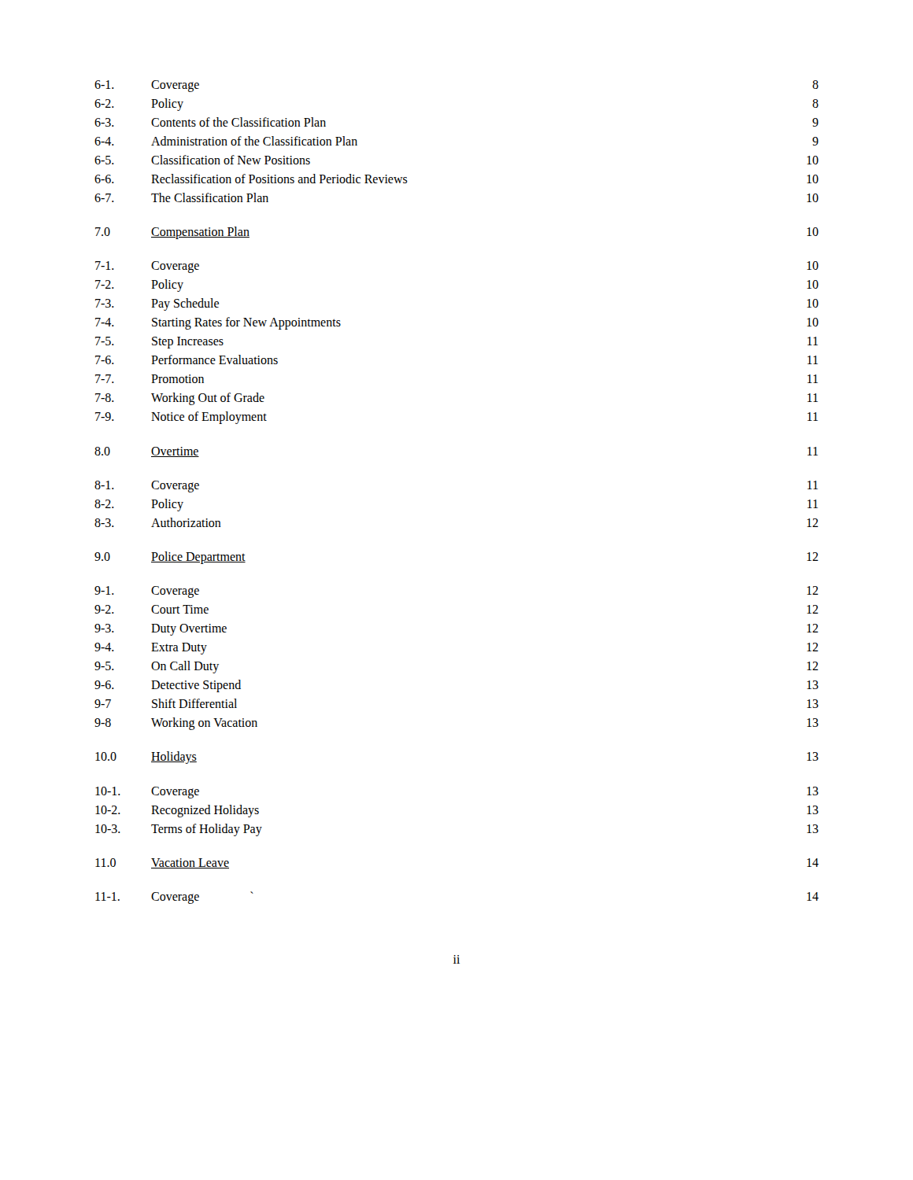| 6-1. | Coverage | 8 |
| 6-2. | Policy | 8 |
| 6-3. | Contents of the Classification Plan | 9 |
| 6-4. | Administration of the Classification Plan | 9 |
| 6-5. | Classification of New Positions | 10 |
| 6-6. | Reclassification of Positions and Periodic Reviews | 10 |
| 6-7. | The Classification Plan | 10 |
| 7.0 | Compensation Plan | 10 |
| 7-1. | Coverage | 10 |
| 7-2. | Policy | 10 |
| 7-3. | Pay Schedule | 10 |
| 7-4. | Starting Rates for New Appointments | 10 |
| 7-5. | Step Increases | 11 |
| 7-6. | Performance Evaluations | 11 |
| 7-7. | Promotion | 11 |
| 7-8. | Working Out of Grade | 11 |
| 7-9. | Notice of Employment | 11 |
| 8.0 | Overtime | 11 |
| 8-1. | Coverage | 11 |
| 8-2. | Policy | 11 |
| 8-3. | Authorization | 12 |
| 9.0 | Police Department | 12 |
| 9-1. | Coverage | 12 |
| 9-2. | Court Time | 12 |
| 9-3. | Duty Overtime | 12 |
| 9-4. | Extra Duty | 12 |
| 9-5. | On Call Duty | 12 |
| 9-6. | Detective Stipend | 13 |
| 9-7 | Shift Differential | 13 |
| 9-8 | Working on Vacation | 13 |
| 10.0 | Holidays | 13 |
| 10-1. | Coverage | 13 |
| 10-2. | Recognized Holidays | 13 |
| 10-3. | Terms of Holiday Pay | 13 |
| 11.0 | Vacation Leave | 14 |
| 11-1. | Coverage ` | 14 |
ii